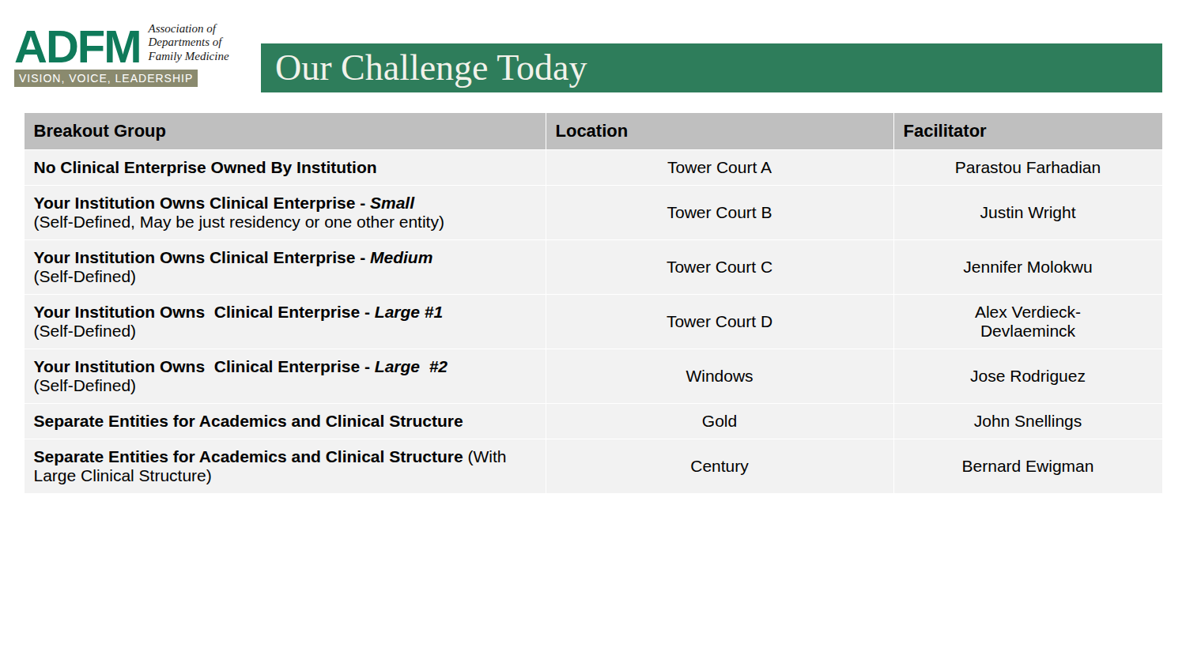ADFM
Association of
Departments of
Family Medicine
Vision, Voice, Leadership
Our Challenge Today
| Breakout Group | Location | Facilitator |
| --- | --- | --- |
| No Clinical Enterprise Owned By Institution | Tower Court A | Parastou Farhadian |
| Your Institution Owns Clinical Enterprise - Small (Self-Defined, May be just residency or one other entity) | Tower Court B | Justin Wright |
| Your Institution Owns Clinical Enterprise - Medium (Self-Defined) | Tower Court C | Jennifer Molokwu |
| Your Institution Owns Clinical Enterprise - Large #1 (Self-Defined) | Tower Court D | Alex Verdieck- Devlaeminck |
| Your Institution Owns Clinical Enterprise - Large #2 (Self-Defined) | Windows | Jose Rodriguez |
| Separate Entities for Academics and Clinical Structure | Gold | John Snellings |
| Separate Entities for Academics and Clinical Structure (With Large Clinical Structure) | Century | Bernard Ewigman |